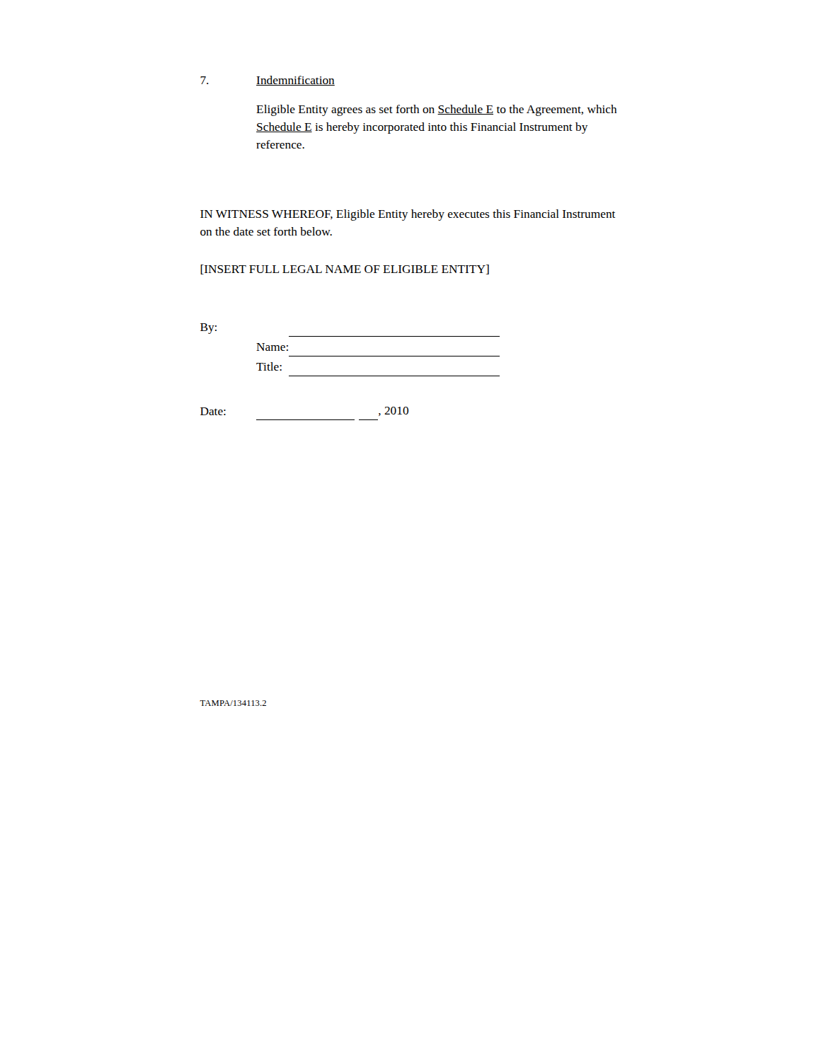7.
Indemnification
Eligible Entity agrees as set forth on Schedule E to the Agreement, which Schedule E is hereby incorporated into this Financial Instrument by reference.
IN WITNESS WHEREOF, Eligible Entity hereby executes this Financial Instrument on the date set forth below.
[INSERT FULL LEGAL NAME OF ELIGIBLE ENTITY]
| By: | |
| Name: | |
| Title: | |
Date:
, 2010
TAMPA/134113.2